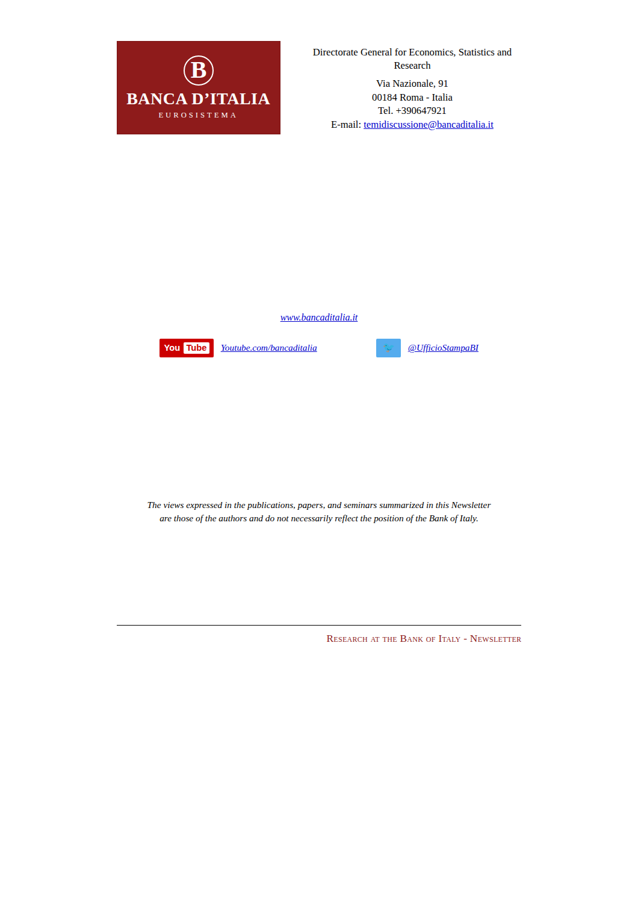B
BANCA D’ITALIA
EUROSISTEMA
Directorate General for Economics, Statistics and Research
Via Nazionale, 91
00184 Roma - Italia
Tel. +390647921
E-mail: temidiscussione@bancaditalia.it
www.bancaditalia.it
YouTube Youtube.com/bancaditalia
🐦 @UfficioStampaBI
The views expressed in the publications, papers, and seminars summarized in this Newsletter
are those of the authors and do not necessarily reflect the position of the Bank of Italy.
Research at the Bank of Italy - Newsletter